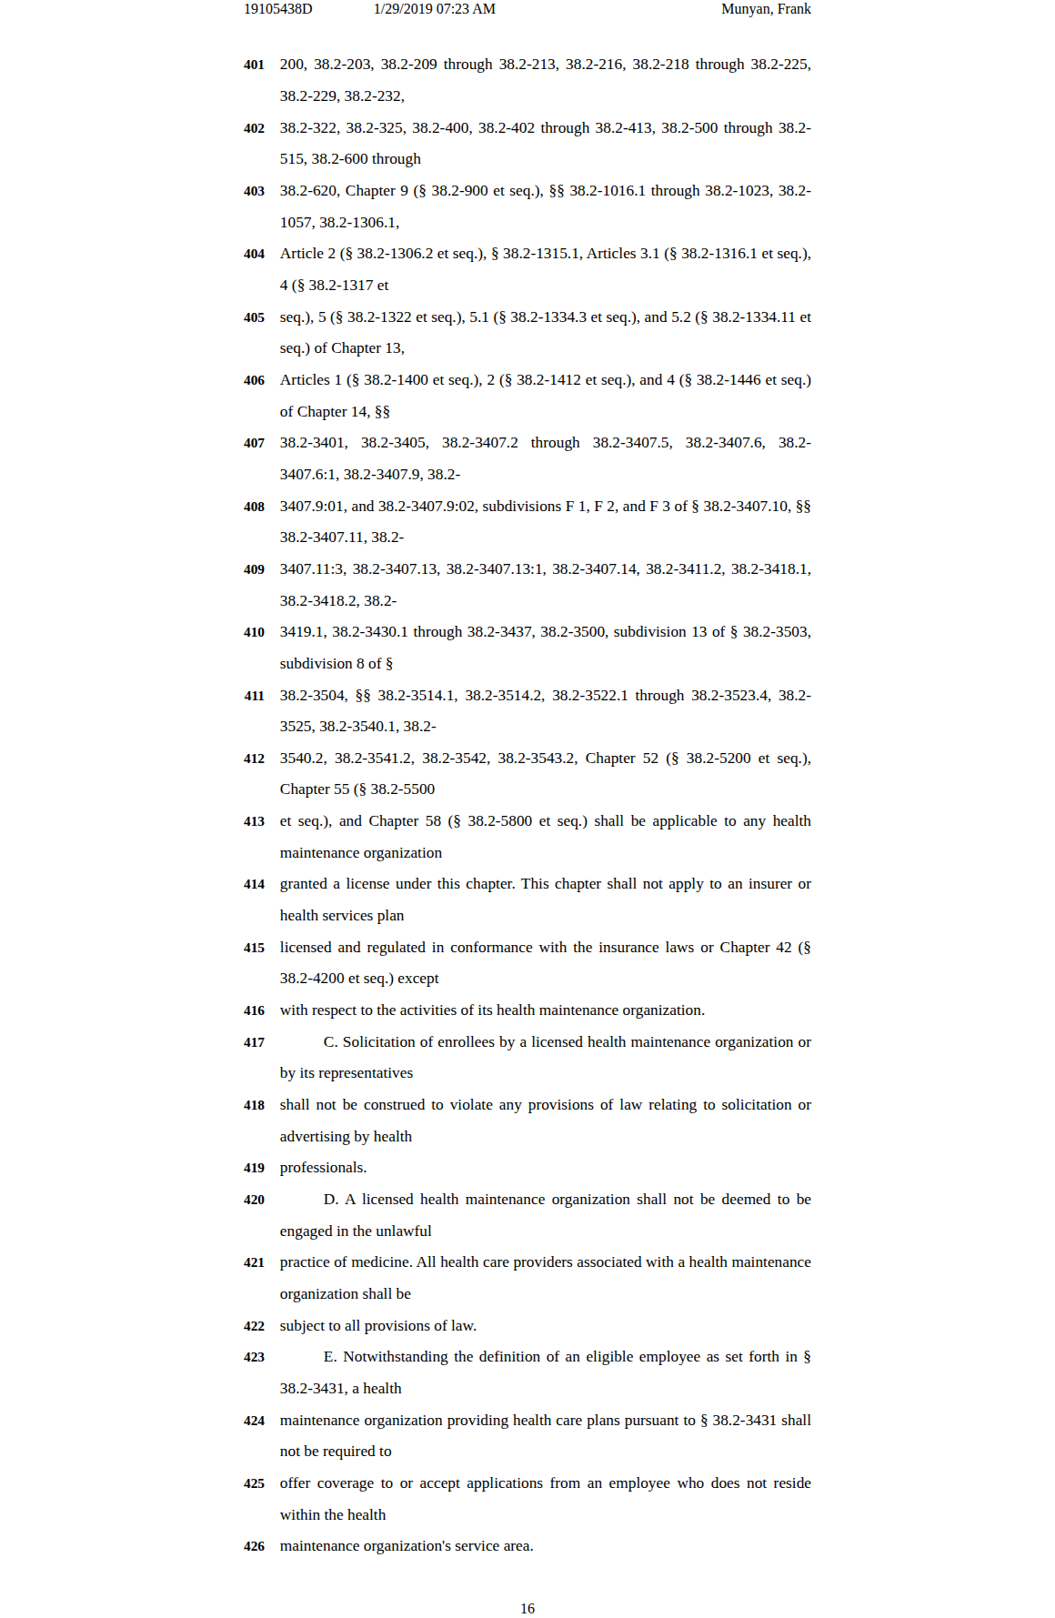19105438D 1/29/2019 07:23 AM Munyan, Frank
401200, 38.2-203, 38.2-209 through 38.2-213, 38.2-216, 38.2-218 through 38.2-225, 38.2-229, 38.2-232,
40238.2-322, 38.2-325, 38.2-400, 38.2-402 through 38.2-413, 38.2-500 through 38.2-515, 38.2-600 through
40338.2-620, Chapter 9 (§ 38.2-900 et seq.), §§ 38.2-1016.1 through 38.2-1023, 38.2-1057, 38.2-1306.1,
404 Article 2 (§ 38.2-1306.2 et seq.), § 38.2-1315.1, Articles 3.1 (§ 38.2-1316.1 et seq.), 4 (§ 38.2-1317 et
405 seq.), 5 (§ 38.2-1322 et seq.), 5.1 (§ 38.2-1334.3 et seq.), and 5.2 (§ 38.2-1334.11 et seq.) of Chapter 13,
406 Articles 1 (§ 38.2-1400 et seq.), 2 (§ 38.2-1412 et seq.), and 4 (§ 38.2-1446 et seq.) of Chapter 14, §§
40738.2-3401, 38.2-3405, 38.2-3407.2 through 38.2-3407.5, 38.2-3407.6, 38.2-3407.6:1, 38.2-3407.9, 38.2-
4083407.9:01, and 38.2-3407.9:02, subdivisions F 1, F 2, and F 3 of § 38.2-3407.10, §§ 38.2-3407.11, 38.2-
4093407.11:3, 38.2-3407.13, 38.2-3407.13:1, 38.2-3407.14, 38.2-3411.2, 38.2-3418.1, 38.2-3418.2, 38.2-
4103419.1, 38.2-3430.1 through 38.2-3437, 38.2-3500, subdivision 13 of § 38.2-3503, subdivision 8 of §
41138.2-3504, §§ 38.2-3514.1, 38.2-3514.2, 38.2-3522.1 through 38.2-3523.4, 38.2-3525, 38.2-3540.1, 38.2-
4123540.2, 38.2-3541.2, 38.2-3542, 38.2-3543.2, Chapter 52 (§ 38.2-5200 et seq.), Chapter 55 (§ 38.2-5500
413 et seq.), and Chapter 58 (§ 38.2-5800 et seq.) shall be applicable to any health maintenance organization
414 granted a license under this chapter. This chapter shall not apply to an insurer or health services plan
415 licensed and regulated in conformance with the insurance laws or Chapter 42 (§ 38.2-4200 et seq.) except
416 with respect to the activities of its health maintenance organization.
417 C. Solicitation of enrollees by a licensed health maintenance organization or by its representatives
418 shall not be construed to violate any provisions of law relating to solicitation or advertising by health
419 professionals.
420 D. A licensed health maintenance organization shall not be deemed to be engaged in the unlawful
421 practice of medicine. All health care providers associated with a health maintenance organization shall be
422 subject to all provisions of law.
423 E. Notwithstanding the definition of an eligible employee as set forth in § 38.2-3431, a health
424 maintenance organization providing health care plans pursuant to § 38.2-3431 shall not be required to
425 offer coverage to or accept applications from an employee who does not reside within the health
426 maintenance organization's service area.
16